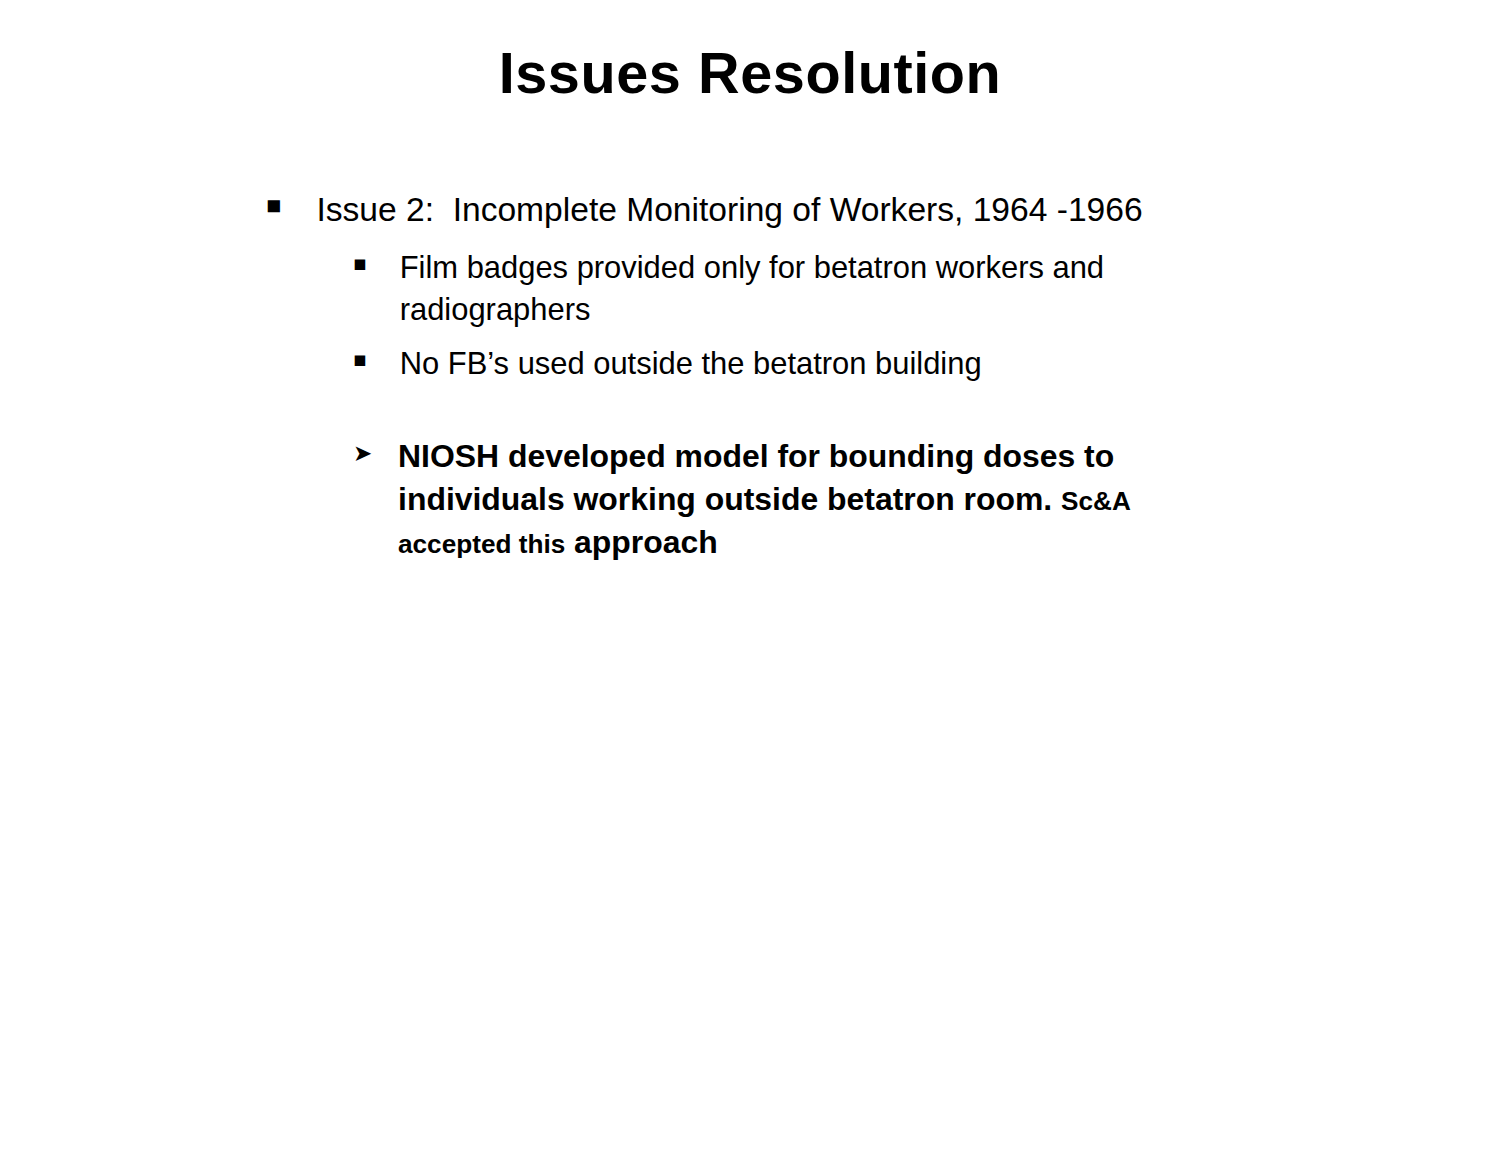Issues Resolution
Issue 2: Incomplete Monitoring of Workers, 1964 -1966
Film badges provided only for betatron workers and radiographers
No FB’s used outside the betatron building
NIOSH developed model for bounding doses to individuals working outside betatron room. Sc&A accepted this approach